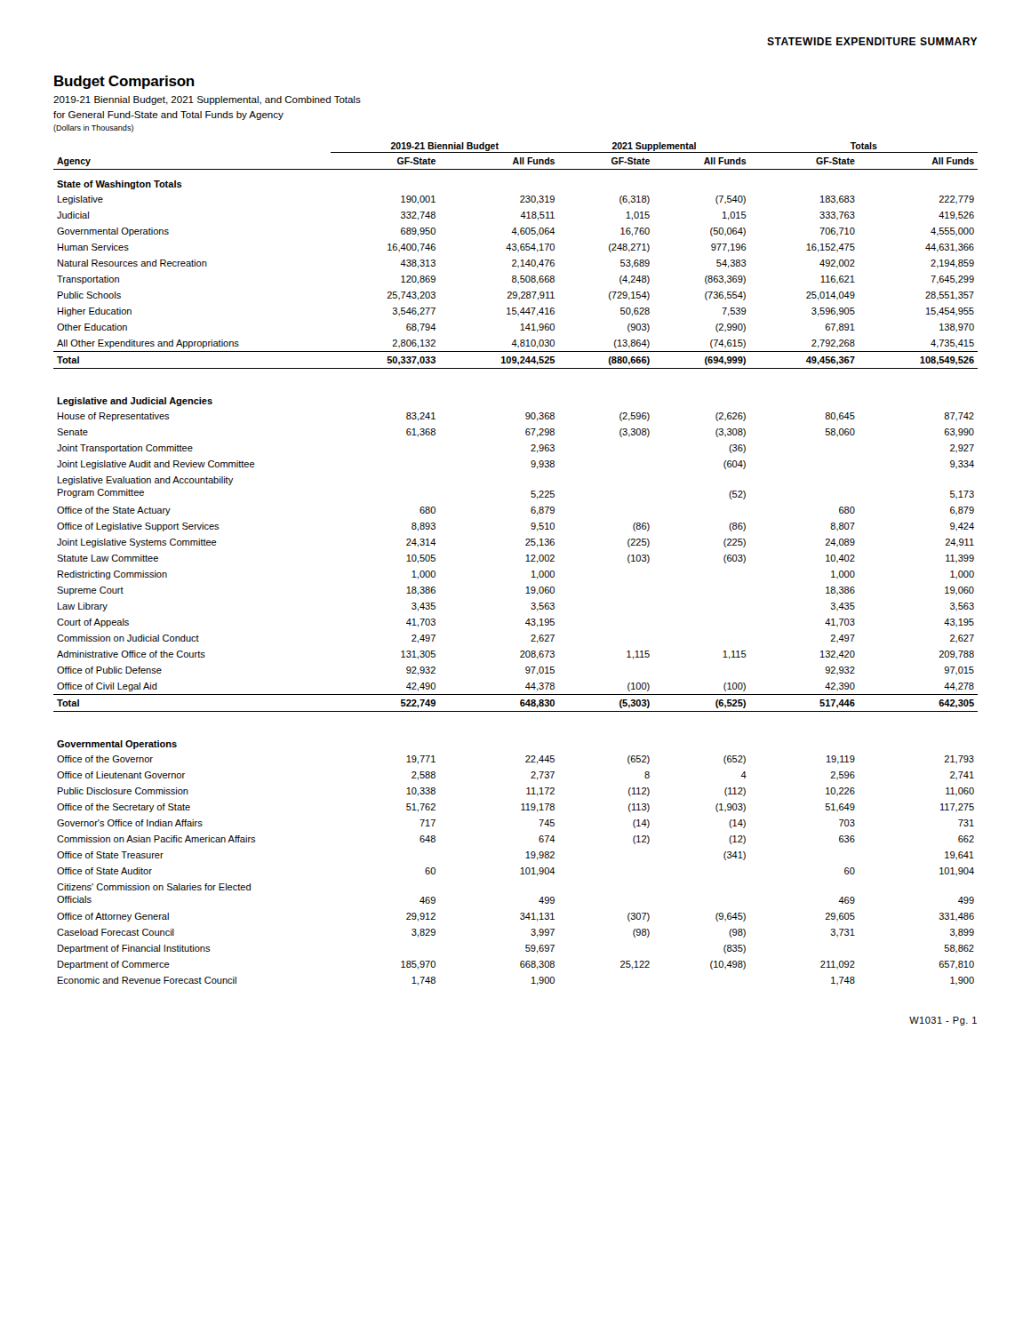STATEWIDE EXPENDITURE SUMMARY
Budget Comparison
2019-21 Biennial Budget, 2021 Supplemental, and Combined Totals
for General Fund-State and Total Funds by Agency
(Dollars in Thousands)
| | 2019-21 Biennial Budget | 2021 Supplemental | Totals |
| --- | --- | --- | --- |
| Agency | GF-State | All Funds | GF-State | All Funds | GF-State | All Funds |
| State of Washington Totals |
| Legislative | 190,001 | 230,319 | (6,318) | (7,540) | 183,683 | 222,779 |
| Judicial | 332,748 | 418,511 | 1,015 | 1,015 | 333,763 | 419,526 |
| Governmental Operations | 689,950 | 4,605,064 | 16,760 | (50,064) | 706,710 | 4,555,000 |
| Human Services | 16,400,746 | 43,654,170 | (248,271) | 977,196 | 16,152,475 | 44,631,366 |
| Natural Resources and Recreation | 438,313 | 2,140,476 | 53,689 | 54,383 | 492,002 | 2,194,859 |
| Transportation | 120,869 | 8,508,668 | (4,248) | (863,369) | 116,621 | 7,645,299 |
| Public Schools | 25,743,203 | 29,287,911 | (729,154) | (736,554) | 25,014,049 | 28,551,357 |
| Higher Education | 3,546,277 | 15,447,416 | 50,628 | 7,539 | 3,596,905 | 15,454,955 |
| Other Education | 68,794 | 141,960 | (903) | (2,990) | 67,891 | 138,970 |
| All Other Expenditures and Appropriations | 2,806,132 | 4,810,030 | (13,864) | (74,615) | 2,792,268 | 4,735,415 |
| Total | 50,337,033 | 109,244,525 | (880,666) | (694,999) | 49,456,367 | 108,549,526 |
| Legislative and Judicial Agencies |
| House of Representatives | 83,241 | 90,368 | (2,596) | (2,626) | 80,645 | 87,742 |
| Senate | 61,368 | 67,298 | (3,308) | (3,308) | 58,060 | 63,990 |
| Joint Transportation Committee | | 2,963 | | (36) | | 2,927 |
| Joint Legislative Audit and Review Committee | | 9,938 | | (604) | | 9,334 |
| Legislative Evaluation and Accountability Program Committee | | 5,225 | | (52) | | 5,173 |
| Office of the State Actuary | 680 | 6,879 | | | 680 | 6,879 |
| Office of Legislative Support Services | 8,893 | 9,510 | (86) | (86) | 8,807 | 9,424 |
| Joint Legislative Systems Committee | 24,314 | 25,136 | (225) | (225) | 24,089 | 24,911 |
| Statute Law Committee | 10,505 | 12,002 | (103) | (603) | 10,402 | 11,399 |
| Redistricting Commission | 1,000 | 1,000 | | | 1,000 | 1,000 |
| Supreme Court | 18,386 | 19,060 | | | 18,386 | 19,060 |
| Law Library | 3,435 | 3,563 | | | 3,435 | 3,563 |
| Court of Appeals | 41,703 | 43,195 | | | 41,703 | 43,195 |
| Commission on Judicial Conduct | 2,497 | 2,627 | | | 2,497 | 2,627 |
| Administrative Office of the Courts | 131,305 | 208,673 | 1,115 | 1,115 | 132,420 | 209,788 |
| Office of Public Defense | 92,932 | 97,015 | | | 92,932 | 97,015 |
| Office of Civil Legal Aid | 42,490 | 44,378 | (100) | (100) | 42,390 | 44,278 |
| Total | 522,749 | 648,830 | (5,303) | (6,525) | 517,446 | 642,305 |
| Governmental Operations |
| Office of the Governor | 19,771 | 22,445 | (652) | (652) | 19,119 | 21,793 |
| Office of Lieutenant Governor | 2,588 | 2,737 | 8 | 4 | 2,596 | 2,741 |
| Public Disclosure Commission | 10,338 | 11,172 | (112) | (112) | 10,226 | 11,060 |
| Office of the Secretary of State | 51,762 | 119,178 | (113) | (1,903) | 51,649 | 117,275 |
| Governor's Office of Indian Affairs | 717 | 745 | (14) | (14) | 703 | 731 |
| Commission on Asian Pacific American Affairs | 648 | 674 | (12) | (12) | 636 | 662 |
| Office of State Treasurer | | 19,982 | | (341) | | 19,641 |
| Office of State Auditor | 60 | 101,904 | | | 60 | 101,904 |
| Citizens' Commission on Salaries for Elected Officials | 469 | 499 | | | 469 | 499 |
| Office of Attorney General | 29,912 | 341,131 | (307) | (9,645) | 29,605 | 331,486 |
| Caseload Forecast Council | 3,829 | 3,997 | (98) | (98) | 3,731 | 3,899 |
| Department of Financial Institutions | | 59,697 | | (835) | | 58,862 |
| Department of Commerce | 185,970 | 668,308 | 25,122 | (10,498) | 211,092 | 657,810 |
| Economic and Revenue Forecast Council | 1,748 | 1,900 | | | 1,748 | 1,900 |
W1031 - Pg. 1